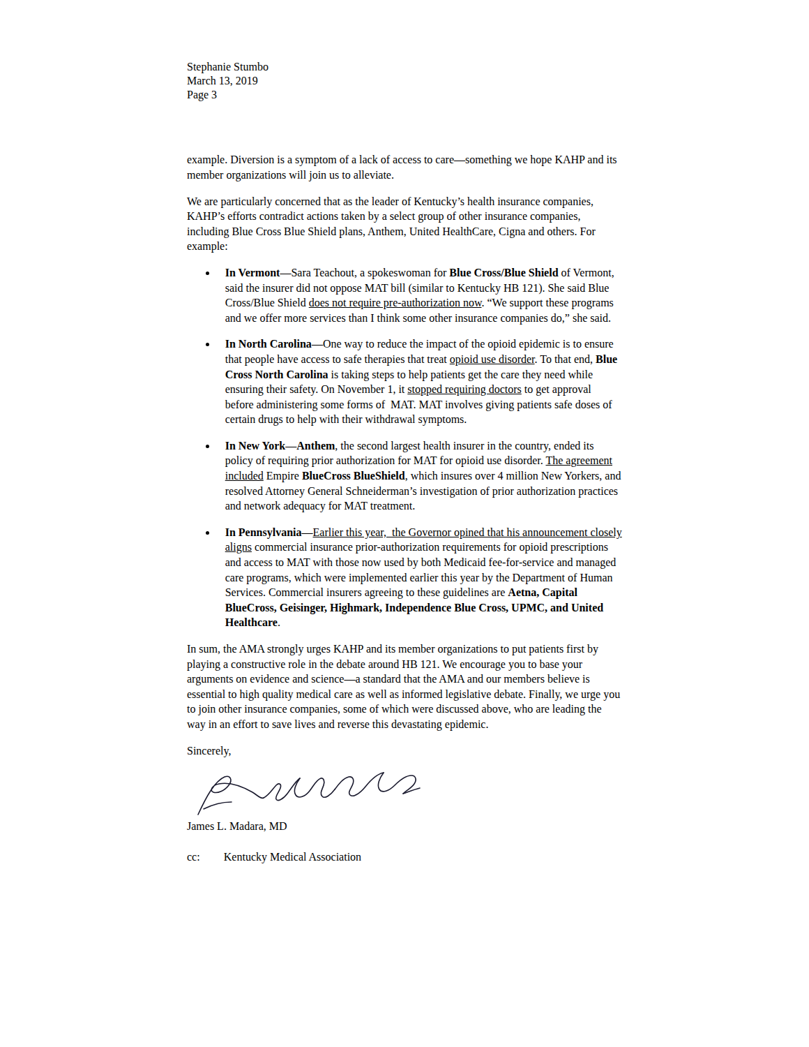Stephanie Stumbo
March 13, 2019
Page 3
example. Diversion is a symptom of a lack of access to care—something we hope KAHP and its member organizations will join us to alleviate.
We are particularly concerned that as the leader of Kentucky’s health insurance companies, KAHP’s efforts contradict actions taken by a select group of other insurance companies, including Blue Cross Blue Shield plans, Anthem, United HealthCare, Cigna and others. For example:
In Vermont—Sara Teachout, a spokeswoman for Blue Cross/Blue Shield of Vermont, said the insurer did not oppose MAT bill (similar to Kentucky HB 121). She said Blue Cross/Blue Shield does not require pre-authorization now. “We support these programs and we offer more services than I think some other insurance companies do,” she said.
In North Carolina—One way to reduce the impact of the opioid epidemic is to ensure that people have access to safe therapies that treat opioid use disorder. To that end, Blue Cross North Carolina is taking steps to help patients get the care they need while ensuring their safety. On November 1, it stopped requiring doctors to get approval before administering some forms of MAT. MAT involves giving patients safe doses of certain drugs to help with their withdrawal symptoms.
In New York—Anthem, the second largest health insurer in the country, ended its policy of requiring prior authorization for MAT for opioid use disorder. The agreement included Empire BlueCross BlueShield, which insures over 4 million New Yorkers, and resolved Attorney General Schneiderman’s investigation of prior authorization practices and network adequacy for MAT treatment.
In Pennsylvania—Earlier this year, the Governor opined that his announcement closely aligns commercial insurance prior-authorization requirements for opioid prescriptions and access to MAT with those now used by both Medicaid fee-for-service and managed care programs, which were implemented earlier this year by the Department of Human Services. Commercial insurers agreeing to these guidelines are Aetna, Capital BlueCross, Geisinger, Highmark, Independence Blue Cross, UPMC, and United Healthcare.
In sum, the AMA strongly urges KAHP and its member organizations to put patients first by playing a constructive role in the debate around HB 121. We encourage you to base your arguments on evidence and science—a standard that the AMA and our members believe is essential to high quality medical care as well as informed legislative debate. Finally, we urge you to join other insurance companies, some of which were discussed above, who are leading the way in an effort to save lives and reverse this devastating epidemic.
Sincerely,
James L. Madara, MD
cc: Kentucky Medical Association